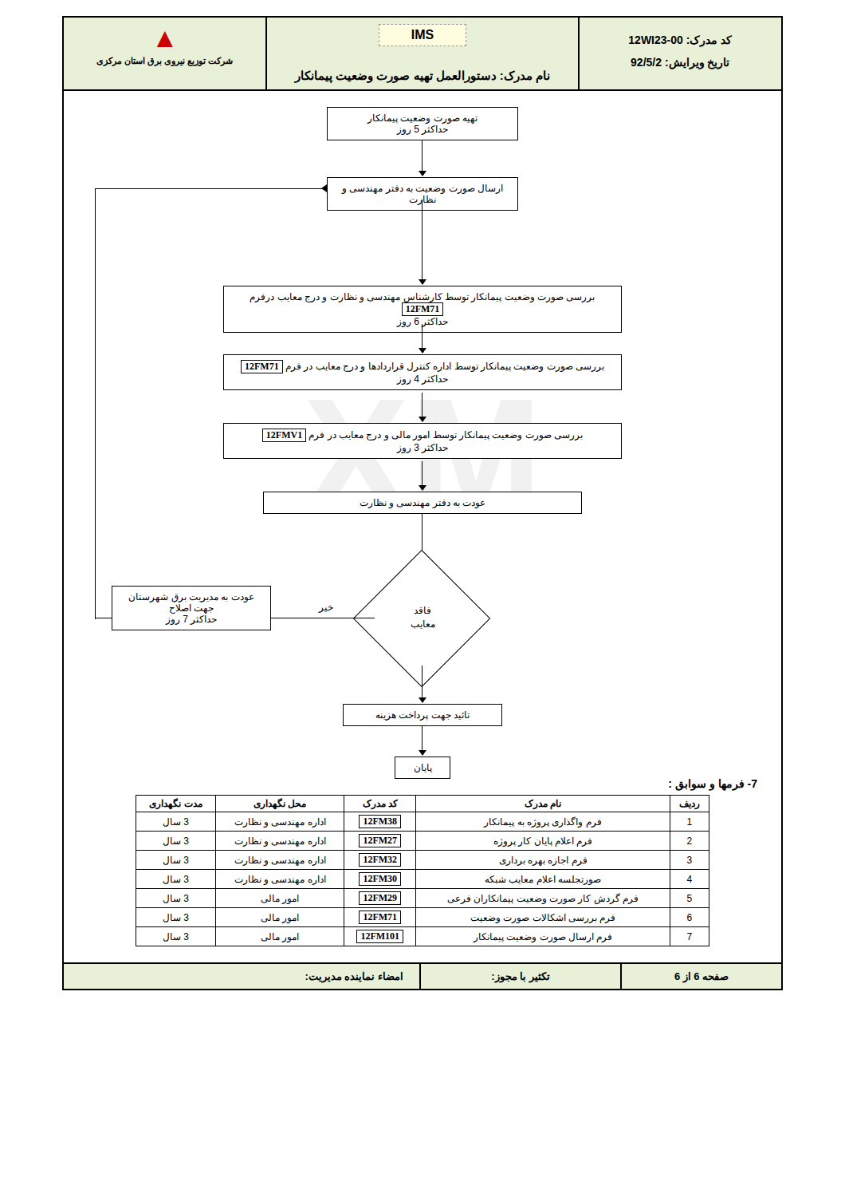XM
کد مدرک: 12WI23-00
تاریخ ویرایش: 92/5/2
IMS
نام مدرک: دستورالعمل تهیه صورت وضعیت پیمانکار
▲
شرکت توزیع نیروی برق استان مرکزی
تهیه صورت وضعیت پیمانکار
حداکثر 5 روز
ارسال صورت وضعیت به دفتر مهندسی و نظارت
بررسی صورت وضعیت پیمانکار توسط کارشناس مهندسی و نظارت و درج معایب درفرم 12FM71
حداکثر 6 روز
بررسی صورت وضعیت پیمانکار توسط اداره کنترل قراردادها و درج معایب در فرم 12FM71
حداکثر 4 روز
بررسی صورت وضعیت پیمانکار توسط امور مالی و درج معایب در فرم 12FMV1
حداکثر 3 روز
عودت به دفتر مهندسی و نظارت
فاقد
معایب
خیر
عودت به مدیریت برق شهرستان جهت اصلاح
حداکثر 7 روز
تائید جهت پرداخت هزینه
پایان
7- فرمها و سوابق :
| ردیف | نام مدرک | کد مدرک | محل نگهداری | مدت نگهداری |
| --- | --- | --- | --- | --- |
| 1 | فرم واگذاری پروژه به پیمانکار | 12FM38 | اداره مهندسی و نظارت | 3 سال |
| 2 | فرم اعلام پایان کار پروژه | 12FM27 | اداره مهندسی و نظارت | 3 سال |
| 3 | فرم اجازه بهره برداری | 12FM32 | اداره مهندسی و نظارت | 3 سال |
| 4 | صورتجلسه اعلام معایب شبکه | 12FM30 | اداره مهندسی و نظارت | 3 سال |
| 5 | فرم گردش کار صورت وضعیت پیمانکاران فرعی | 12FM29 | امور مالی | 3 سال |
| 6 | فرم بررسی اشکالات صورت وضعیت | 12FM71 | امور مالی | 3 سال |
| 7 | فرم ارسال صورت وضعیت پیمانکار | 12FM101 | امور مالی | 3 سال |
صفحه 6 از 6
تکثیر با مجوز:
امضاء نماینده مدیریت: